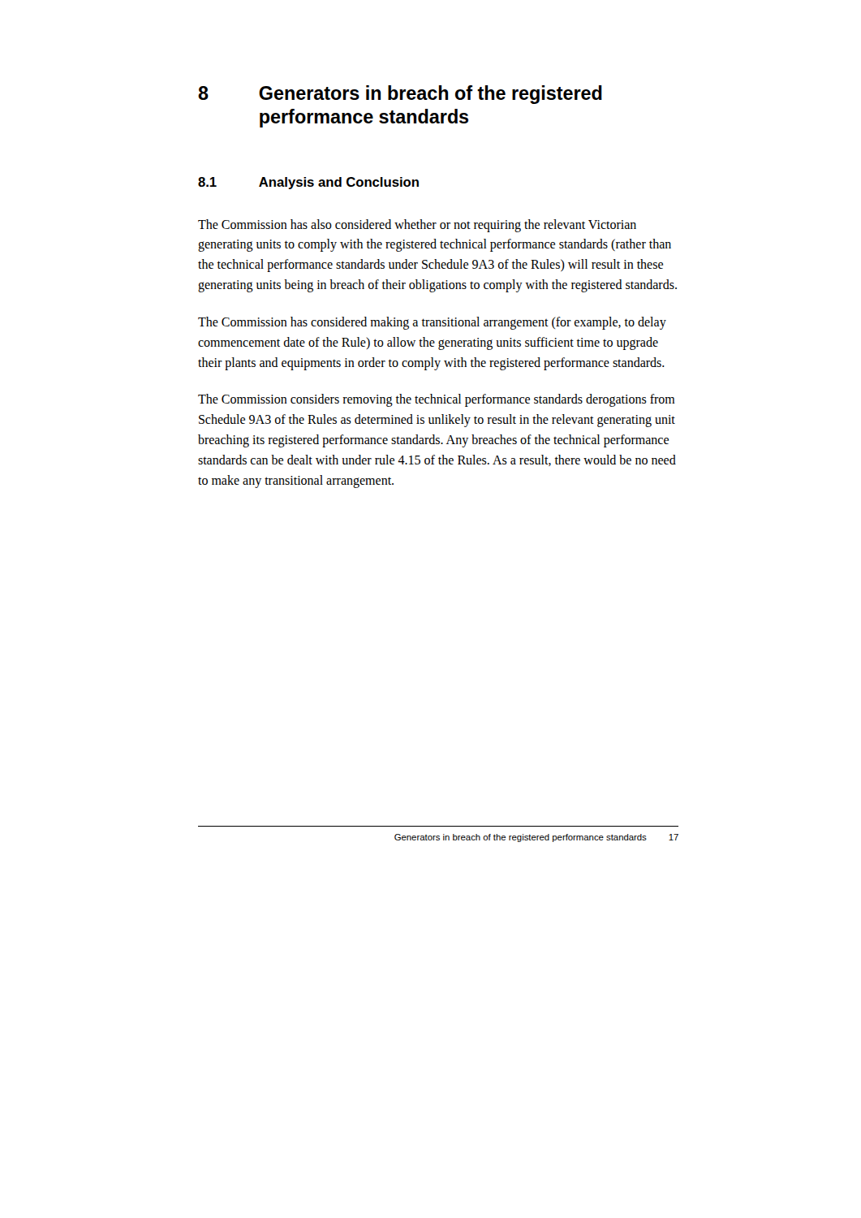8 Generators in breach of the registered performance standards
8.1 Analysis and Conclusion
The Commission has also considered whether or not requiring the relevant Victorian generating units to comply with the registered technical performance standards (rather than the technical performance standards under Schedule 9A3 of the Rules) will result in these generating units being in breach of their obligations to comply with the registered standards.
The Commission has considered making a transitional arrangement (for example, to delay commencement date of the Rule) to allow the generating units sufficient time to upgrade their plants and equipments in order to comply with the registered performance standards.
The Commission considers removing the technical performance standards derogations from Schedule 9A3 of the Rules as determined is unlikely to result in the relevant generating unit breaching its registered performance standards. Any breaches of the technical performance standards can be dealt with under rule 4.15 of the Rules. As a result, there would be no need to make any transitional arrangement.
Generators in breach of the registered performance standards17